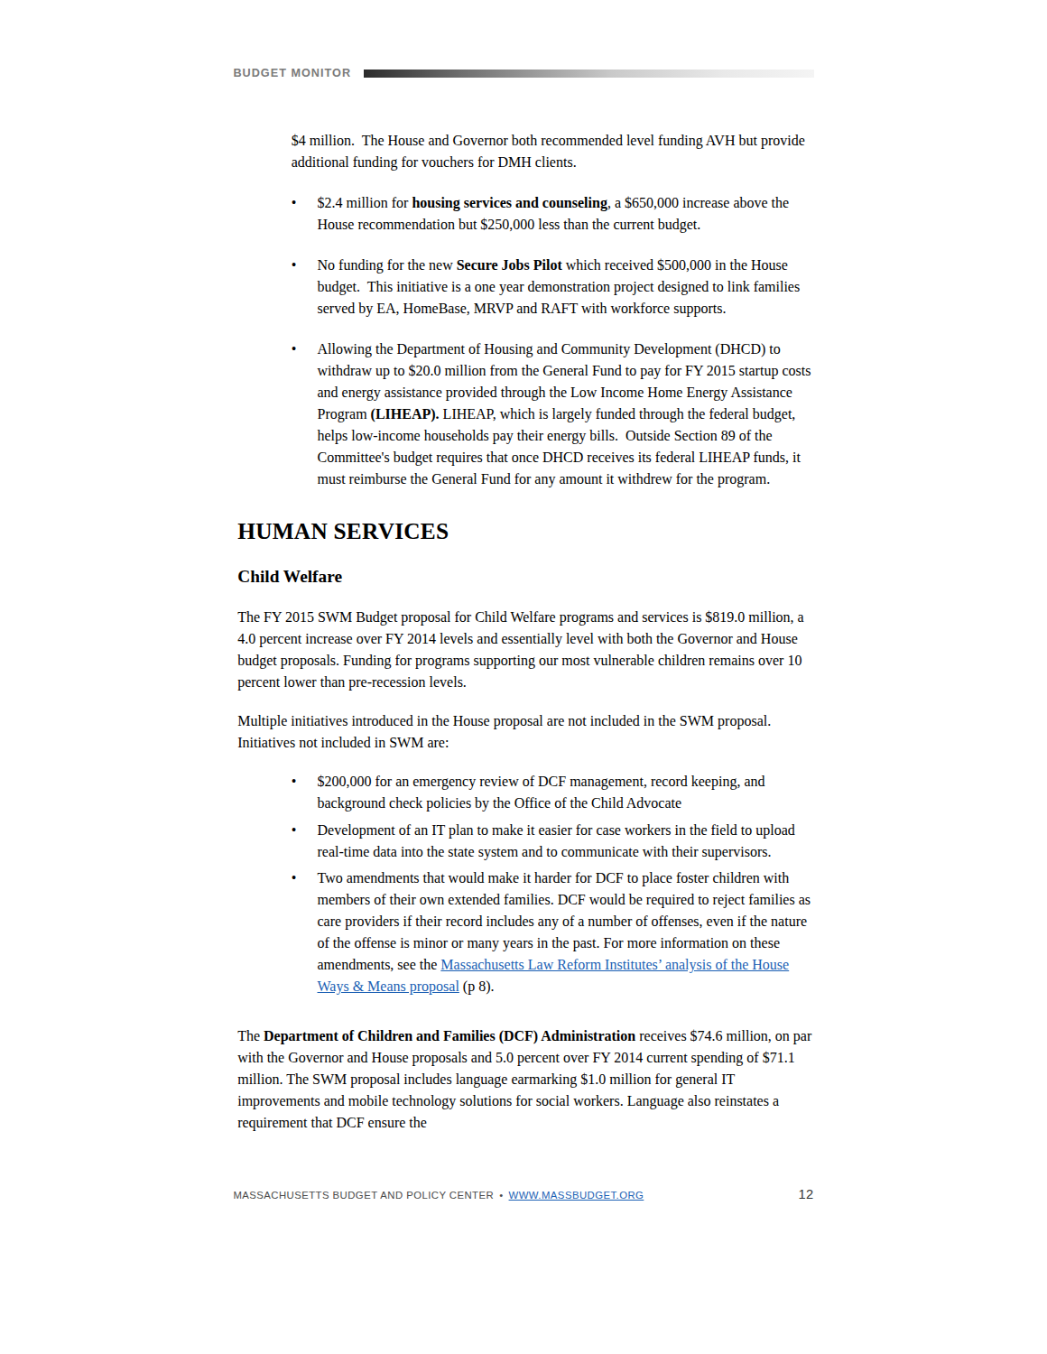BUDGET MONITOR
$4 million. The House and Governor both recommended level funding AVH but provide additional funding for vouchers for DMH clients.
$2.4 million for housing services and counseling, a $650,000 increase above the House recommendation but $250,000 less than the current budget.
No funding for the new Secure Jobs Pilot which received $500,000 in the House budget. This initiative is a one year demonstration project designed to link families served by EA, HomeBase, MRVP and RAFT with workforce supports.
Allowing the Department of Housing and Community Development (DHCD) to withdraw up to $20.0 million from the General Fund to pay for FY 2015 startup costs and energy assistance provided through the Low Income Home Energy Assistance Program (LIHEAP). LIHEAP, which is largely funded through the federal budget, helps low-income households pay their energy bills. Outside Section 89 of the Committee's budget requires that once DHCD receives its federal LIHEAP funds, it must reimburse the General Fund for any amount it withdrew for the program.
HUMAN SERVICES
Child Welfare
The FY 2015 SWM Budget proposal for Child Welfare programs and services is $819.0 million, a 4.0 percent increase over FY 2014 levels and essentially level with both the Governor and House budget proposals. Funding for programs supporting our most vulnerable children remains over 10 percent lower than pre-recession levels.
Multiple initiatives introduced in the House proposal are not included in the SWM proposal. Initiatives not included in SWM are:
$200,000 for an emergency review of DCF management, record keeping, and background check policies by the Office of the Child Advocate
Development of an IT plan to make it easier for case workers in the field to upload real-time data into the state system and to communicate with their supervisors.
Two amendments that would make it harder for DCF to place foster children with members of their own extended families. DCF would be required to reject families as care providers if their record includes any of a number of offenses, even if the nature of the offense is minor or many years in the past. For more information on these amendments, see the Massachusetts Law Reform Institutes’ analysis of the House Ways & Means proposal (p 8).
The Department of Children and Families (DCF) Administration receives $74.6 million, on par with the Governor and House proposals and 5.0 percent over FY 2014 current spending of $71.1 million. The SWM proposal includes language earmarking $1.0 million for general IT improvements and mobile technology solutions for social workers. Language also reinstates a requirement that DCF ensure the
MASSACHUSETTS BUDGET AND POLICY CENTER•WWW.MASSBUDGET.ORG
12